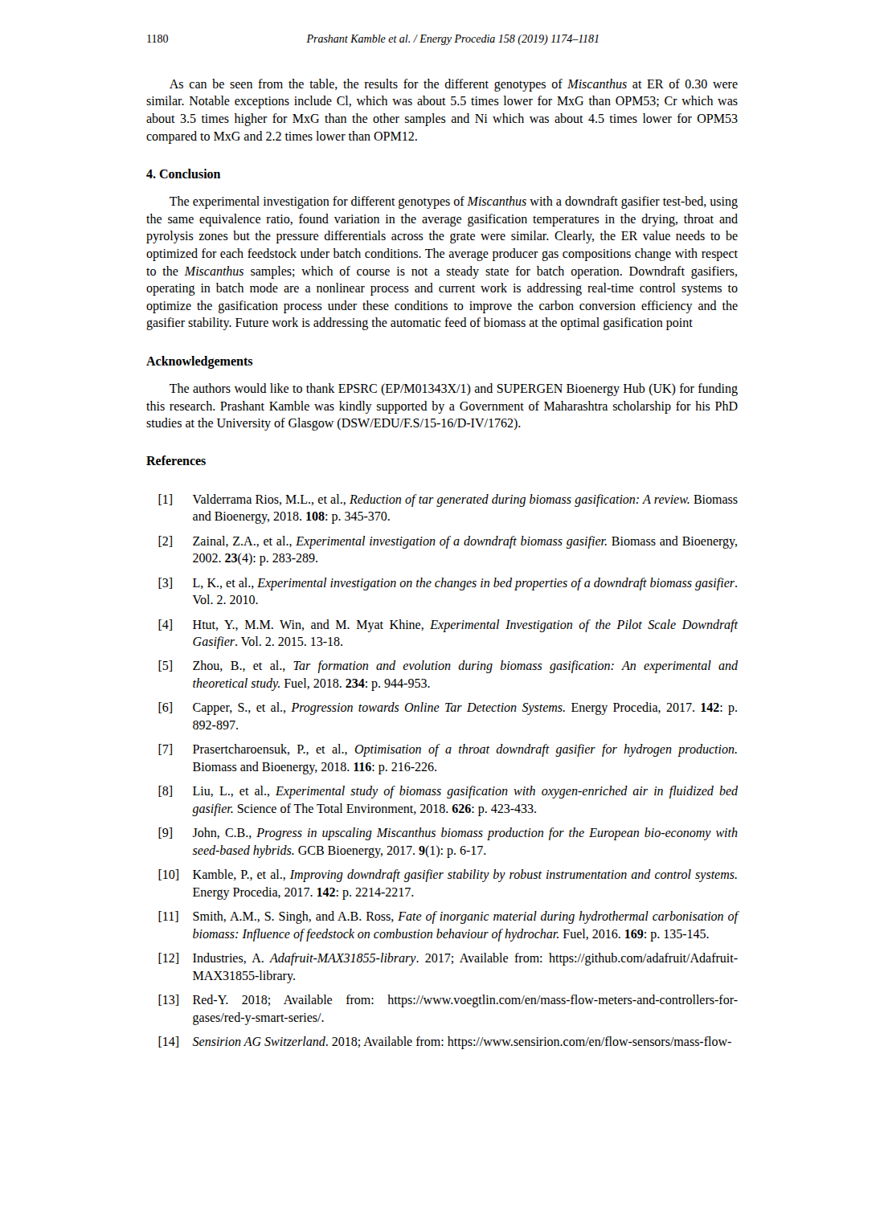1180 Prashant Kamble et al. / Energy Procedia 158 (2019) 1174–1181
As can be seen from the table, the results for the different genotypes of Miscanthus at ER of 0.30 were similar. Notable exceptions include Cl, which was about 5.5 times lower for MxG than OPM53; Cr which was about 3.5 times higher for MxG than the other samples and Ni which was about 4.5 times lower for OPM53 compared to MxG and 2.2 times lower than OPM12.
4. Conclusion
The experimental investigation for different genotypes of Miscanthus with a downdraft gasifier test-bed, using the same equivalence ratio, found variation in the average gasification temperatures in the drying, throat and pyrolysis zones but the pressure differentials across the grate were similar. Clearly, the ER value needs to be optimized for each feedstock under batch conditions. The average producer gas compositions change with respect to the Miscanthus samples; which of course is not a steady state for batch operation. Downdraft gasifiers, operating in batch mode are a nonlinear process and current work is addressing real-time control systems to optimize the gasification process under these conditions to improve the carbon conversion efficiency and the gasifier stability. Future work is addressing the automatic feed of biomass at the optimal gasification point
Acknowledgements
The authors would like to thank EPSRC (EP/M01343X/1) and SUPERGEN Bioenergy Hub (UK) for funding this research. Prashant Kamble was kindly supported by a Government of Maharashtra scholarship for his PhD studies at the University of Glasgow (DSW/EDU/F.S/15-16/D-IV/1762).
References
Valderrama Rios, M.L., et al., Reduction of tar generated during biomass gasification: A review. Biomass and Bioenergy, 2018. 108: p. 345-370.
Zainal, Z.A., et al., Experimental investigation of a downdraft biomass gasifier. Biomass and Bioenergy, 2002. 23(4): p. 283-289.
L, K., et al., Experimental investigation on the changes in bed properties of a downdraft biomass gasifier. Vol. 2. 2010.
Htut, Y., M.M. Win, and M. Myat Khine, Experimental Investigation of the Pilot Scale Downdraft Gasifier. Vol. 2. 2015. 13-18.
Zhou, B., et al., Tar formation and evolution during biomass gasification: An experimental and theoretical study. Fuel, 2018. 234: p. 944-953.
Capper, S., et al., Progression towards Online Tar Detection Systems. Energy Procedia, 2017. 142: p. 892-897.
Prasertcharoensuk, P., et al., Optimisation of a throat downdraft gasifier for hydrogen production. Biomass and Bioenergy, 2018. 116: p. 216-226.
Liu, L., et al., Experimental study of biomass gasification with oxygen-enriched air in fluidized bed gasifier. Science of The Total Environment, 2018. 626: p. 423-433.
John, C.B., Progress in upscaling Miscanthus biomass production for the European bio-economy with seed-based hybrids. GCB Bioenergy, 2017. 9(1): p. 6-17.
Kamble, P., et al., Improving downdraft gasifier stability by robust instrumentation and control systems. Energy Procedia, 2017. 142: p. 2214-2217.
Smith, A.M., S. Singh, and A.B. Ross, Fate of inorganic material during hydrothermal carbonisation of biomass: Influence of feedstock on combustion behaviour of hydrochar. Fuel, 2016. 169: p. 135-145.
Industries, A. Adafruit-MAX31855-library. 2017; Available from: https://github.com/adafruit/Adafruit-MAX31855-library.
Red-Y. 2018; Available from: https://www.voegtlin.com/en/mass-flow-meters-and-controllers-for-gases/red-y-smart-series/.
Sensirion AG Switzerland. 2018; Available from: https://www.sensirion.com/en/flow-sensors/mass-flow-